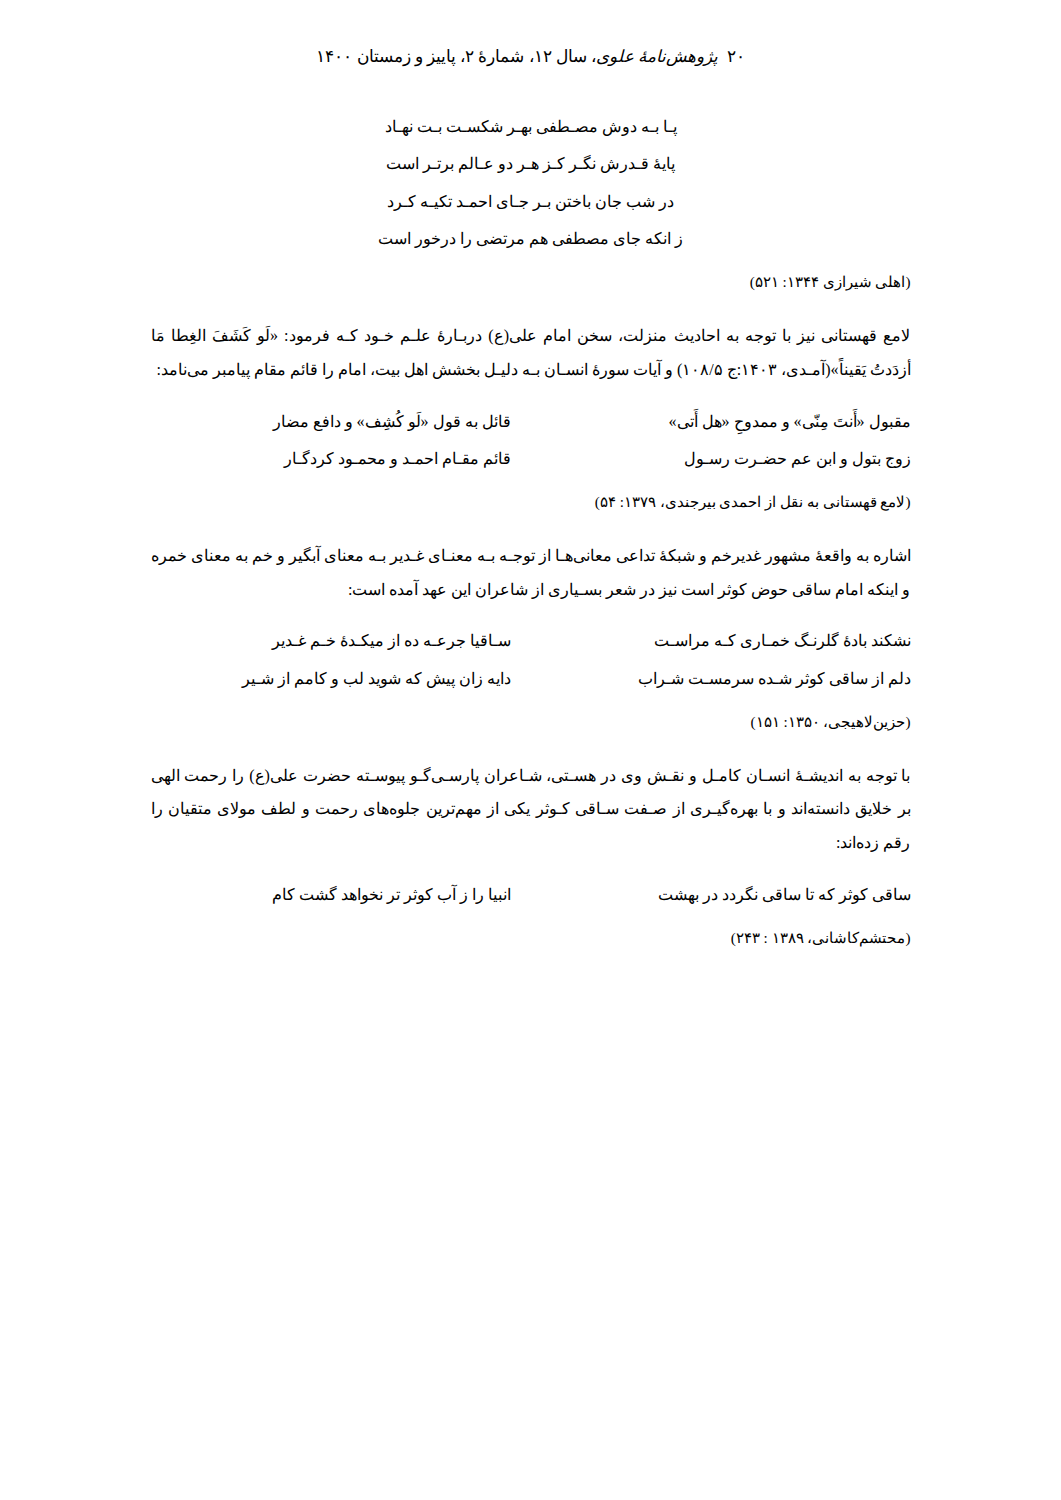۲۰ پژوهش‌نامهٔ علوی، سال ۱۲، شمارهٔ ۲، پاییز و زمستان ۱۴۰۰
پـا بـه دوش مصـطفی بهـر شکسـت بـت نهـاد
پایهٔ قـدرش نگـر کـز هـر دو عـالم برتـر است
در شب جان باختن بـر جـای احمـد تکیـه کـرد
ز انکه جای مصطفی هم مرتضی را درخور است
(اهلی شیرازی ۱۳۴۴: ۵۲۱)
لامع قهستانی نیز با توجه به احادیث منزلت، سخن امام علی(ع) دربـارهٔ علـم خـود کـه فرمود: «لَو کَشَفَ الغِطا مَا أزدَدتُ یَقیناً»(آمـدی، ۱۴۰۳:ج ۱۰۸/۵) و آیات سورهٔ انسـان بـه دلیـل بخشش اهل بیت، امام را قائم مقام پیامبر می‌نامد:
مقبول «أَنتَ مِنّی» و ممدوحِ «هل أَتی» قائل به قول «لَو کُشِف» و دافع مضار
زوج بتول و ابن عم حضـرت رسـول قائم مقـام احمـد و محمـود کردگـار
(لامع قهستانی به نقل از احمدی بیرجندی، ۱۳۷۹: ۵۴)
اشاره به واقعهٔ مشهور غدیرخم و شبکهٔ تداعی معانی‌هـا از توجـه بـه معنـای غـدیر بـه معنای آبگیر و خم به معنای خمره و اینکه امام ساقی حوض کوثر است نیز در شعر بسـیاری از شاعران این عهد آمده است:
نشکند بادهٔ گلرنـگ خمـاری کـه مراسـت سـاقیا جرعـه ده از میکـدهٔ خـم غـدیر
دلم از ساقی کوثر شـده سرمسـت شـراب دایه زان پیش که شوید لب و کامم از شـیر
(حزین‌لاهیجی، ۱۳۵۰: ۱۵۱)
با توجه به اندیشـهٔ انسـان کامـل و نقـش وی در هسـتی، شـاعران پارسـی‌گـو پیوسـته حضرت علی(ع) را رحمت الهی بر خلایق دانسته‌اند و با بهره‌گیـری از صـفت سـاقی کـوثر یکی از مهم‌ترین جلوه‌های رحمت و لطف مولای متقیان را رقم زده‌اند:
ساقی کوثر که تا ساقی نگردد در بهشت انبیا را ز آب کوثر تر نخواهد گشت کام
(محتشم‌کاشانی، ۱۳۸۹ : ۲۴۳)